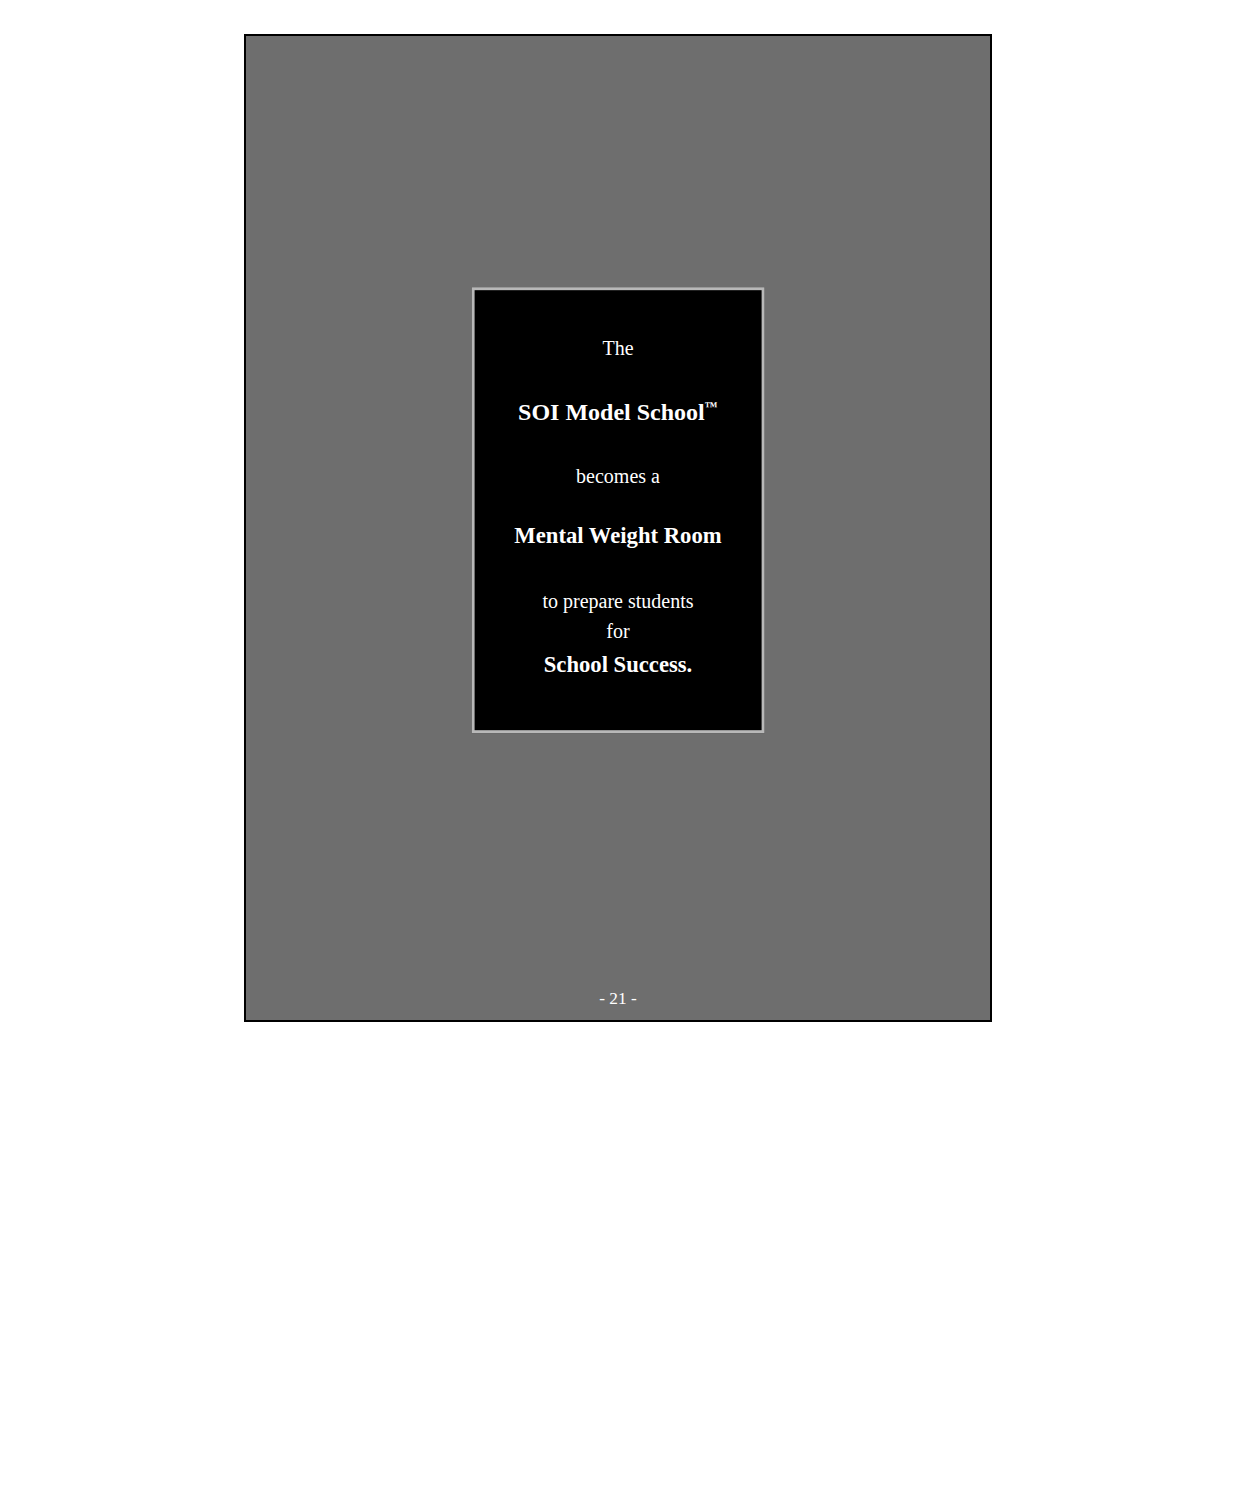The
SOI Model School™
becomes a
Mental Weight Room
to prepare students
for
School Success.
- 21 -